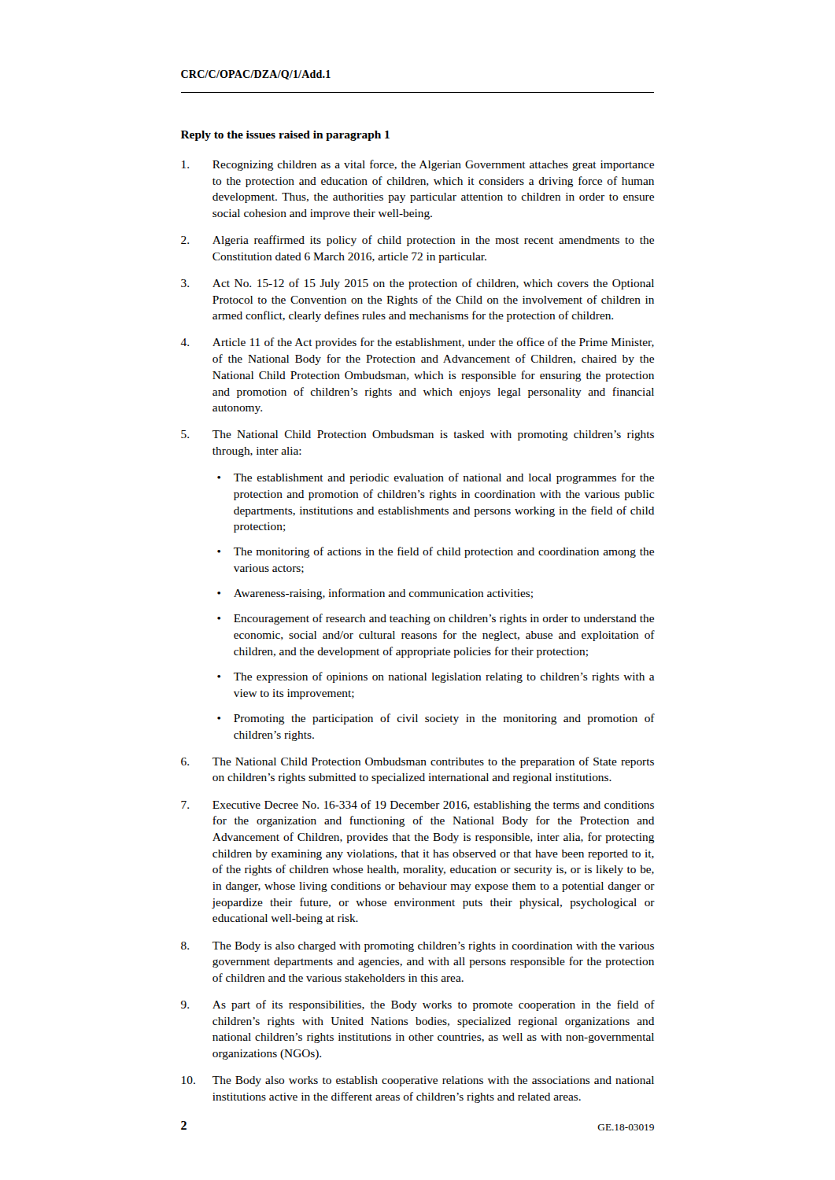CRC/C/OPAC/DZA/Q/1/Add.1
Reply to the issues raised in paragraph 1
1. Recognizing children as a vital force, the Algerian Government attaches great importance to the protection and education of children, which it considers a driving force of human development. Thus, the authorities pay particular attention to children in order to ensure social cohesion and improve their well-being.
2. Algeria reaffirmed its policy of child protection in the most recent amendments to the Constitution dated 6 March 2016, article 72 in particular.
3. Act No. 15-12 of 15 July 2015 on the protection of children, which covers the Optional Protocol to the Convention on the Rights of the Child on the involvement of children in armed conflict, clearly defines rules and mechanisms for the protection of children.
4. Article 11 of the Act provides for the establishment, under the office of the Prime Minister, of the National Body for the Protection and Advancement of Children, chaired by the National Child Protection Ombudsman, which is responsible for ensuring the protection and promotion of children’s rights and which enjoys legal personality and financial autonomy.
5. The National Child Protection Ombudsman is tasked with promoting children’s rights through, inter alia:
The establishment and periodic evaluation of national and local programmes for the protection and promotion of children’s rights in coordination with the various public departments, institutions and establishments and persons working in the field of child protection;
The monitoring of actions in the field of child protection and coordination among the various actors;
Awareness-raising, information and communication activities;
Encouragement of research and teaching on children’s rights in order to understand the economic, social and/or cultural reasons for the neglect, abuse and exploitation of children, and the development of appropriate policies for their protection;
The expression of opinions on national legislation relating to children’s rights with a view to its improvement;
Promoting the participation of civil society in the monitoring and promotion of children’s rights.
6. The National Child Protection Ombudsman contributes to the preparation of State reports on children’s rights submitted to specialized international and regional institutions.
7. Executive Decree No. 16-334 of 19 December 2016, establishing the terms and conditions for the organization and functioning of the National Body for the Protection and Advancement of Children, provides that the Body is responsible, inter alia, for protecting children by examining any violations, that it has observed or that have been reported to it, of the rights of children whose health, morality, education or security is, or is likely to be, in danger, whose living conditions or behaviour may expose them to a potential danger or jeopardize their future, or whose environment puts their physical, psychological or educational well-being at risk.
8. The Body is also charged with promoting children’s rights in coordination with the various government departments and agencies, and with all persons responsible for the protection of children and the various stakeholders in this area.
9. As part of its responsibilities, the Body works to promote cooperation in the field of children’s rights with United Nations bodies, specialized regional organizations and national children’s rights institutions in other countries, as well as with non-governmental organizations (NGOs).
10. The Body also works to establish cooperative relations with the associations and national institutions active in the different areas of children’s rights and related areas.
2 GE.18-03019